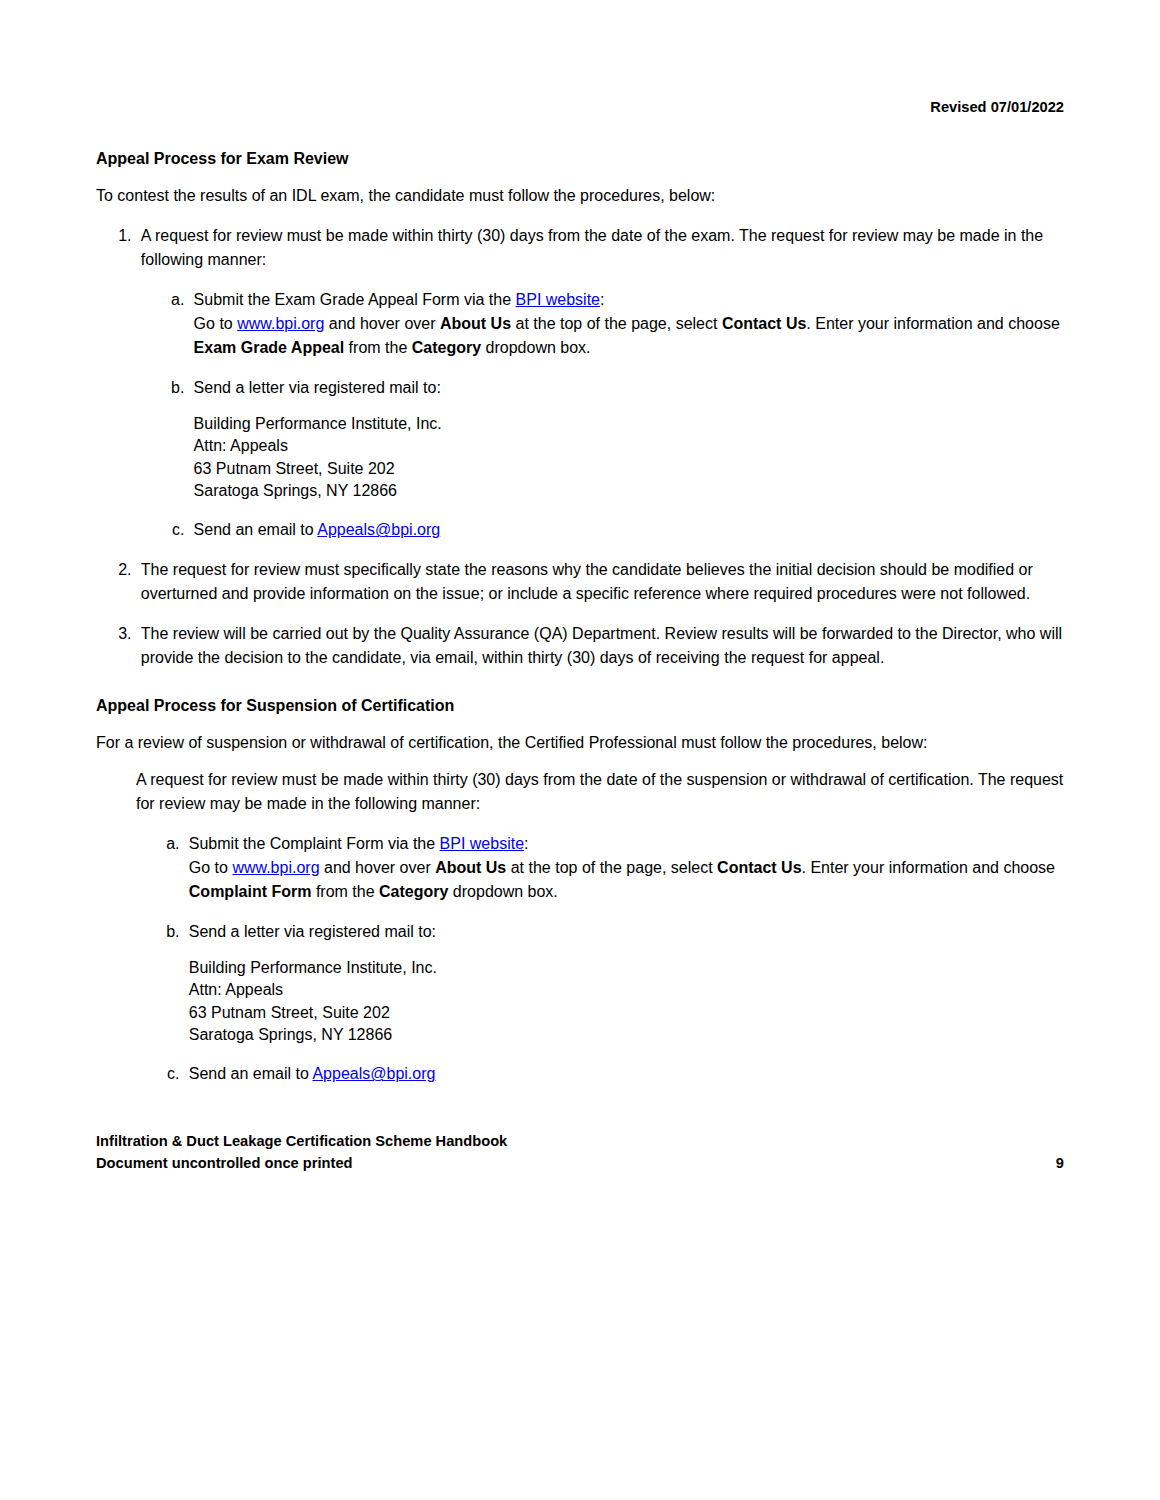Revised 07/01/2022
Appeal Process for Exam Review
To contest the results of an IDL exam, the candidate must follow the procedures, below:
A request for review must be made within thirty (30) days from the date of the exam. The request for review may be made in the following manner:
Submit the Exam Grade Appeal Form via the BPI website:
Go to www.bpi.org and hover over About Us at the top of the page, select Contact Us. Enter your information and choose Exam Grade Appeal from the Category dropdown box.
Send a letter via registered mail to:
Building Performance Institute, Inc.
Attn: Appeals
63 Putnam Street, Suite 202
Saratoga Springs, NY 12866
Send an email to Appeals@bpi.org
The request for review must specifically state the reasons why the candidate believes the initial decision should be modified or overturned and provide information on the issue; or include a specific reference where required procedures were not followed.
The review will be carried out by the Quality Assurance (QA) Department. Review results will be forwarded to the Director, who will provide the decision to the candidate, via email, within thirty (30) days of receiving the request for appeal.
Appeal Process for Suspension of Certification
For a review of suspension or withdrawal of certification, the Certified Professional must follow the procedures, below:
A request for review must be made within thirty (30) days from the date of the suspension or withdrawal of certification. The request for review may be made in the following manner:
Submit the Complaint Form via the BPI website:
Go to www.bpi.org and hover over About Us at the top of the page, select Contact Us. Enter your information and choose Complaint Form from the Category dropdown box.
Send a letter via registered mail to:
Building Performance Institute, Inc.
Attn: Appeals
63 Putnam Street, Suite 202
Saratoga Springs, NY 12866
Send an email to Appeals@bpi.org
Infiltration & Duct Leakage Certification Scheme Handbook
Document uncontrolled once printed
9